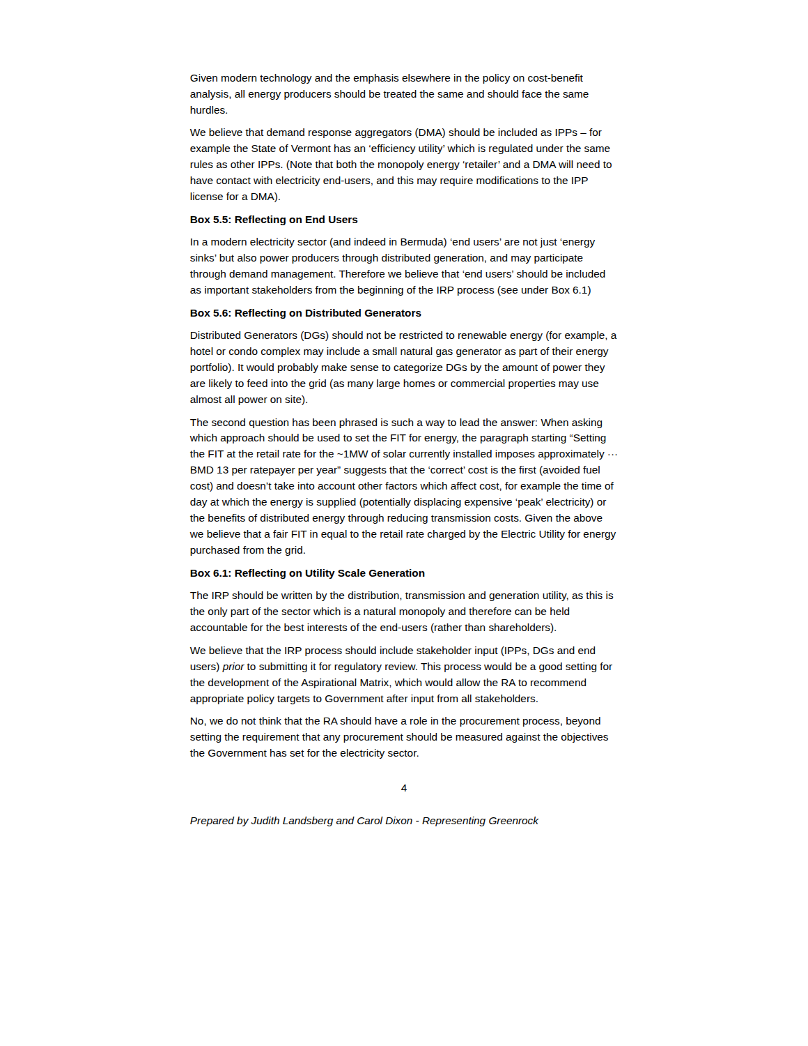Given modern technology and the emphasis elsewhere in the policy on cost-benefit analysis, all energy producers should be treated the same and should face the same hurdles.
We believe that demand response aggregators (DMA) should be included as IPPs – for example the State of Vermont has an ‘efficiency utility’ which is regulated under the same rules as other IPPs. (Note that both the monopoly energy ‘retailer’ and a DMA will need to have contact with electricity end-users, and this may require modifications to the IPP license for a DMA).
Box 5.5: Reflecting on End Users
In a modern electricity sector (and indeed in Bermuda) ‘end users’ are not just ‘energy sinks’ but also power producers through distributed generation, and may participate through demand management. Therefore we believe that ‘end users’ should be included as important stakeholders from the beginning of the IRP process (see under Box 6.1)
Box 5.6: Reflecting on Distributed Generators
Distributed Generators (DGs) should not be restricted to renewable energy (for example, a hotel or condo complex may include a small natural gas generator as part of their energy portfolio). It would probably make sense to categorize DGs by the amount of power they are likely to feed into the grid (as many large homes or commercial properties may use almost all power on site).
The second question has been phrased is such a way to lead the answer: When asking which approach should be used to set the FIT for energy, the paragraph starting “Setting the FIT at the retail rate for the ~1MW of solar currently installed imposes approximately ··· BMD 13 per ratepayer per year” suggests that the ‘correct’ cost is the first (avoided fuel cost) and doesn’t take into account other factors which affect cost, for example the time of day at which the energy is supplied (potentially displacing expensive ‘peak’ electricity) or the benefits of distributed energy through reducing transmission costs. Given the above we believe that a fair FIT in equal to the retail rate charged by the Electric Utility for energy purchased from the grid.
Box 6.1: Reflecting on Utility Scale Generation
The IRP should be written by the distribution, transmission and generation utility, as this is the only part of the sector which is a natural monopoly and therefore can be held accountable for the best interests of the end-users (rather than shareholders).
We believe that the IRP process should include stakeholder input (IPPs, DGs and end users) prior to submitting it for regulatory review. This process would be a good setting for the development of the Aspirational Matrix, which would allow the RA to recommend appropriate policy targets to Government after input from all stakeholders.
No, we do not think that the RA should have a role in the procurement process, beyond setting the requirement that any procurement should be measured against the objectives the Government has set for the electricity sector.
4
Prepared by Judith Landsberg and Carol Dixon - Representing Greenrock